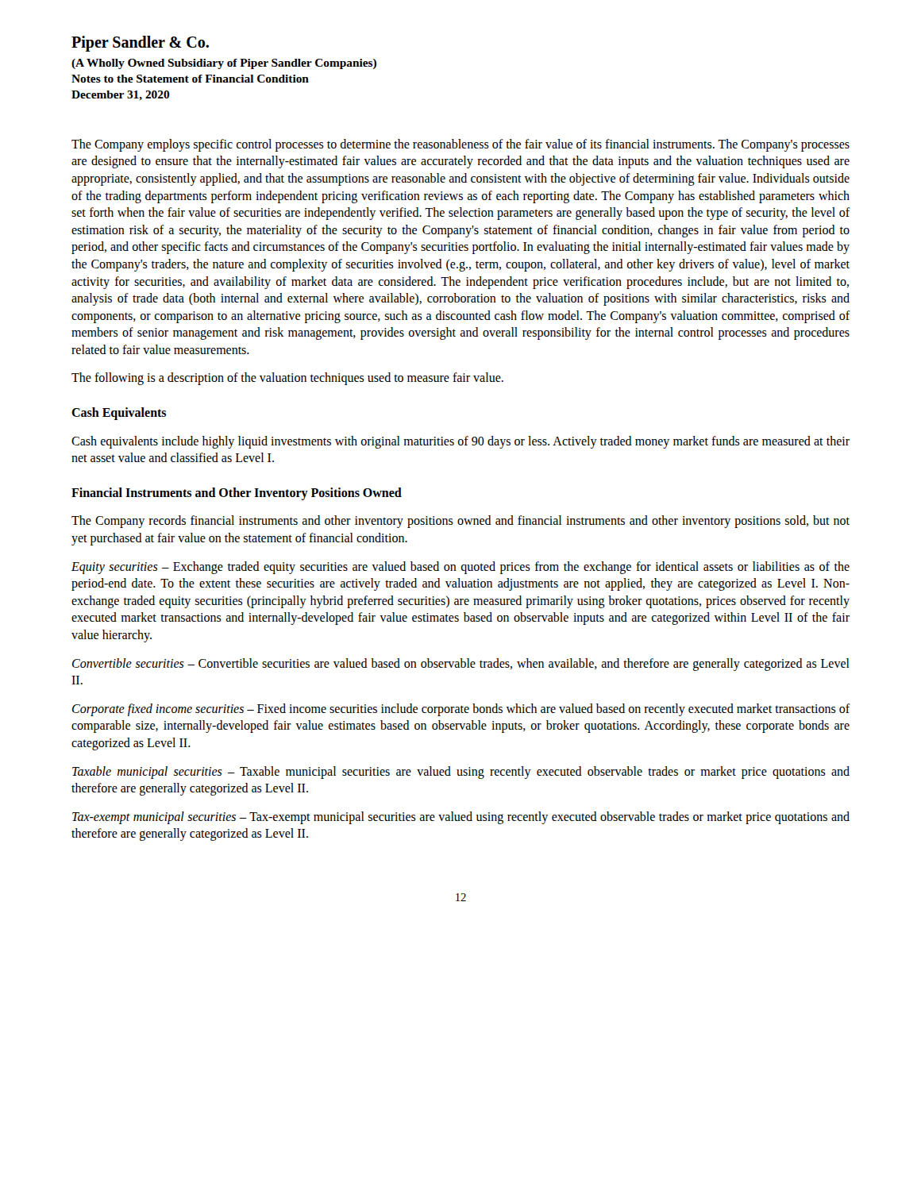Piper Sandler & Co.
(A Wholly Owned Subsidiary of Piper Sandler Companies)
Notes to the Statement of Financial Condition
December 31, 2020
The Company employs specific control processes to determine the reasonableness of the fair value of its financial instruments. The Company's processes are designed to ensure that the internally-estimated fair values are accurately recorded and that the data inputs and the valuation techniques used are appropriate, consistently applied, and that the assumptions are reasonable and consistent with the objective of determining fair value. Individuals outside of the trading departments perform independent pricing verification reviews as of each reporting date. The Company has established parameters which set forth when the fair value of securities are independently verified. The selection parameters are generally based upon the type of security, the level of estimation risk of a security, the materiality of the security to the Company's statement of financial condition, changes in fair value from period to period, and other specific facts and circumstances of the Company's securities portfolio. In evaluating the initial internally-estimated fair values made by the Company's traders, the nature and complexity of securities involved (e.g., term, coupon, collateral, and other key drivers of value), level of market activity for securities, and availability of market data are considered. The independent price verification procedures include, but are not limited to, analysis of trade data (both internal and external where available), corroboration to the valuation of positions with similar characteristics, risks and components, or comparison to an alternative pricing source, such as a discounted cash flow model. The Company's valuation committee, comprised of members of senior management and risk management, provides oversight and overall responsibility for the internal control processes and procedures related to fair value measurements.
The following is a description of the valuation techniques used to measure fair value.
Cash Equivalents
Cash equivalents include highly liquid investments with original maturities of 90 days or less. Actively traded money market funds are measured at their net asset value and classified as Level I.
Financial Instruments and Other Inventory Positions Owned
The Company records financial instruments and other inventory positions owned and financial instruments and other inventory positions sold, but not yet purchased at fair value on the statement of financial condition.
Equity securities – Exchange traded equity securities are valued based on quoted prices from the exchange for identical assets or liabilities as of the period-end date. To the extent these securities are actively traded and valuation adjustments are not applied, they are categorized as Level I. Non-exchange traded equity securities (principally hybrid preferred securities) are measured primarily using broker quotations, prices observed for recently executed market transactions and internally-developed fair value estimates based on observable inputs and are categorized within Level II of the fair value hierarchy.
Convertible securities – Convertible securities are valued based on observable trades, when available, and therefore are generally categorized as Level II.
Corporate fixed income securities – Fixed income securities include corporate bonds which are valued based on recently executed market transactions of comparable size, internally-developed fair value estimates based on observable inputs, or broker quotations. Accordingly, these corporate bonds are categorized as Level II.
Taxable municipal securities – Taxable municipal securities are valued using recently executed observable trades or market price quotations and therefore are generally categorized as Level II.
Tax-exempt municipal securities – Tax-exempt municipal securities are valued using recently executed observable trades or market price quotations and therefore are generally categorized as Level II.
12